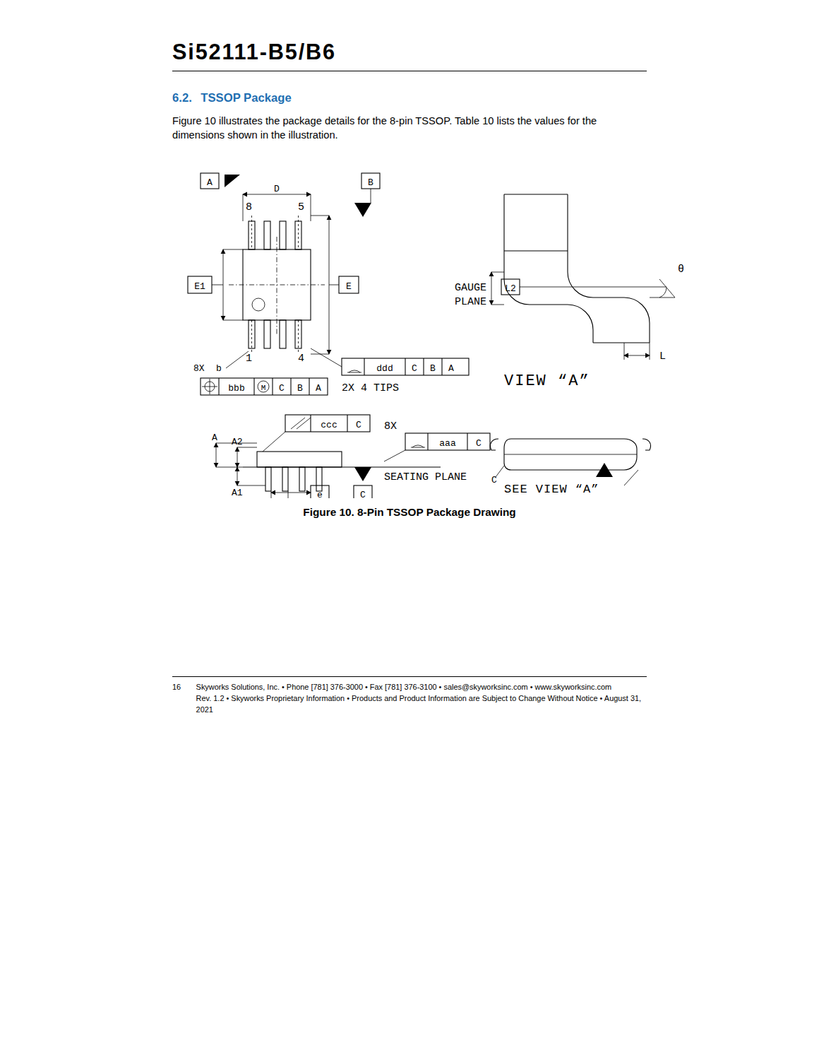Si52111-B5/B6
6.2. TSSOP Package
Figure 10 illustrates the package details for the 8-pin TSSOP. Table 10 lists the values for the dimensions shown in the illustration.
A B D 8 5 1 4 E1 E 8X b bbb M C B A profile frame: ddd C B A with 2X 4 TIPS ddd C B A 2X 4 TIPS ccc C 8X aaa C SEATING PLANE C A A2 A1 e GAUGE PLANE L2 θ L VIEW “A” C SEE VIEW “A”
Figure 10. 8-Pin TSSOP Package Drawing
16 Skyworks Solutions, Inc. • Phone [781] 376-3000 • Fax [781] 376-3100 • sales@skyworksinc.com • www.skyworksinc.com
Rev. 1.2 • Skyworks Proprietary Information • Products and Product Information are Subject to Change Without Notice • August 31, 2021